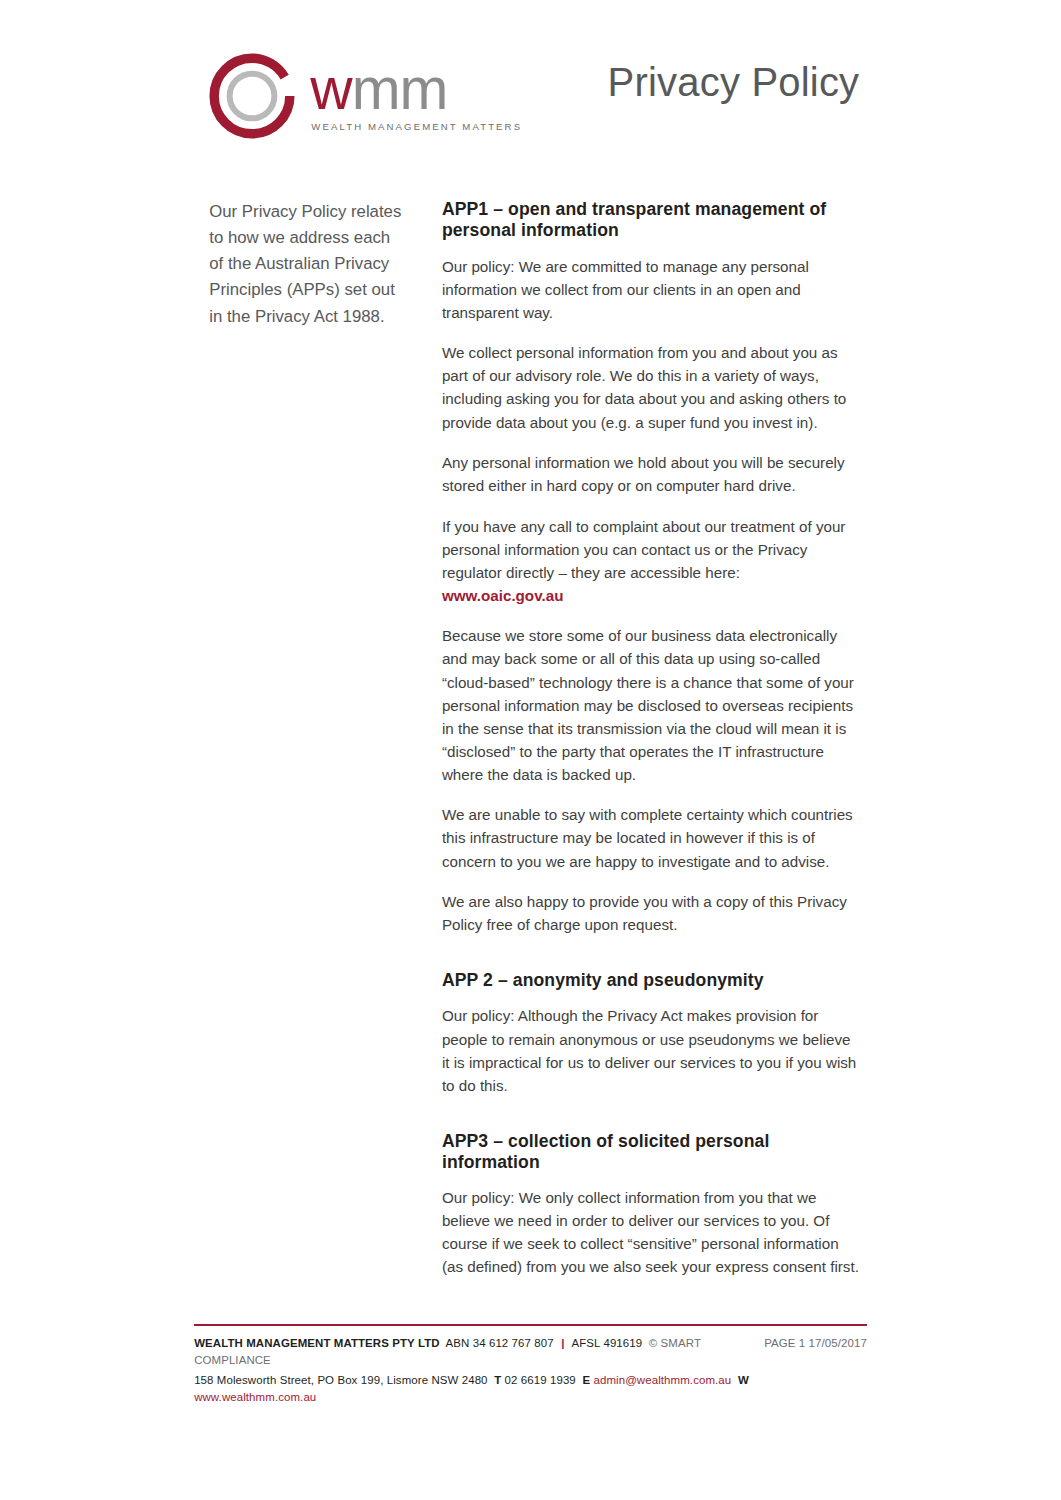wmm
Wealth Management Matters
Privacy Policy
Our Privacy Policy relates to how we address each of the Australian Privacy Principles (APPs) set out in the Privacy Act 1988.
APP1 – open and transparent management of personal information
Our policy: We are committed to manage any personal information we collect from our clients in an open and transparent way.
We collect personal information from you and about you as part of our advisory role. We do this in a variety of ways, including asking you for data about you and asking others to provide data about you (e.g. a super fund you invest in).
Any personal information we hold about you will be securely stored either in hard copy or on computer hard drive.
If you have any call to complaint about our treatment of your personal information you can contact us or the Privacy regulator directly – they are accessible here: www.oaic.gov.au
Because we store some of our business data electronically and may back some or all of this data up using so-called “cloud-based” technology there is a chance that some of your personal information may be disclosed to overseas recipients in the sense that its transmission via the cloud will mean it is “disclosed” to the party that operates the IT infrastructure where the data is backed up.
We are unable to say with complete certainty which countries this infrastructure may be located in however if this is of concern to you we are happy to investigate and to advise.
We are also happy to provide you with a copy of this Privacy Policy free of charge upon request.
APP 2 – anonymity and pseudonymity
Our policy: Although the Privacy Act makes provision for people to remain anonymous or use pseudonyms we believe it is impractical for us to deliver our services to you if you wish to do this.
APP3 – collection of solicited personal information
Our policy: We only collect information from you that we believe we need in order to deliver our services to you. Of course if we seek to collect “sensitive” personal information (as defined) from you we also seek your express consent first.
WEALTH MANAGEMENT MATTERS PTY LTD ABN 34 612 767 807 | AFSL 491619 © SMART COMPLIANCE
PAGE 1 17/05/2017
158 Molesworth Street, PO Box 199, Lismore NSW 2480 T 02 6619 1939 E admin@wealthmm.com.au W www.wealthmm.com.au